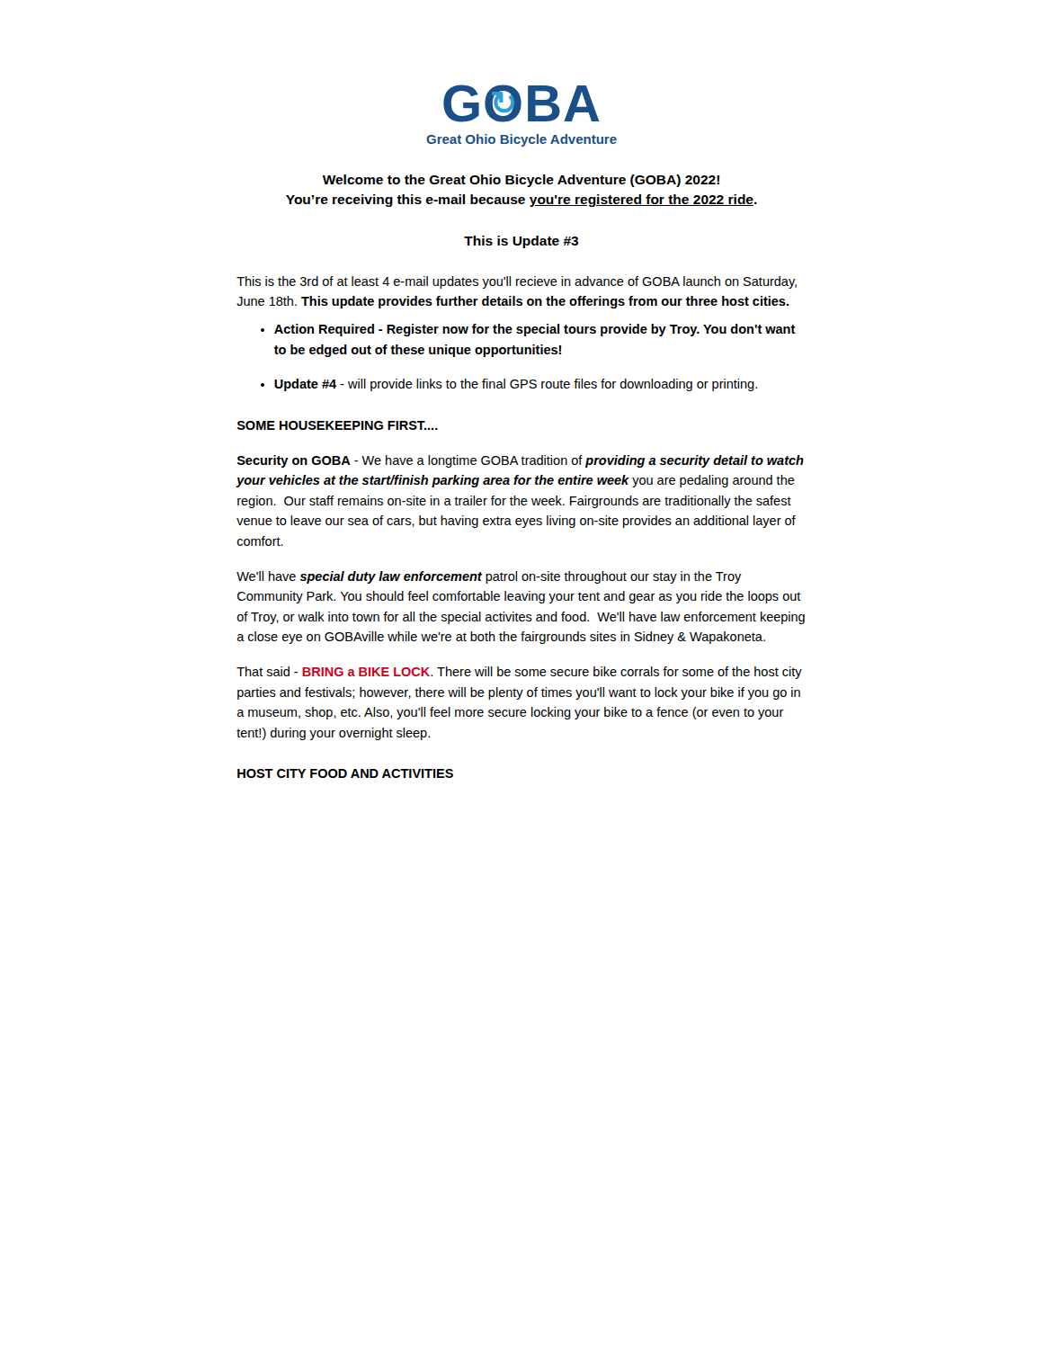GOBA
Great Ohio Bicycle Adventure
Welcome to the Great Ohio Bicycle Adventure (GOBA) 2022! You’re receiving this e-mail because you're registered for the 2022 ride.
This is Update #3
This is the 3rd of at least 4 e-mail updates you'll recieve in advance of GOBA launch on Saturday, June 18th. This update provides further details on the offerings from our three host cities.
Action Required - Register now for the special tours provide by Troy. You don't want to be edged out of these unique opportunities!
Update #4 - will provide links to the final GPS route files for downloading or printing.
SOME HOUSEKEEPING FIRST....
Security on GOBA - We have a longtime GOBA tradition of providing a security detail to watch your vehicles at the start/finish parking area for the entire week you are pedaling around the region. Our staff remains on-site in a trailer for the week. Fairgrounds are traditionally the safest venue to leave our sea of cars, but having extra eyes living on-site provides an additional layer of comfort.
We'll have special duty law enforcement patrol on-site throughout our stay in the Troy Community Park. You should feel comfortable leaving your tent and gear as you ride the loops out of Troy, or walk into town for all the special activites and food. We'll have law enforcement keeping a close eye on GOBAville while we're at both the fairgrounds sites in Sidney & Wapakoneta.
That said - BRING a BIKE LOCK. There will be some secure bike corrals for some of the host city parties and festivals; however, there will be plenty of times you'll want to lock your bike if you go in a museum, shop, etc. Also, you'll feel more secure locking your bike to a fence (or even to your tent!) during your overnight sleep.
HOST CITY FOOD AND ACTIVITIES